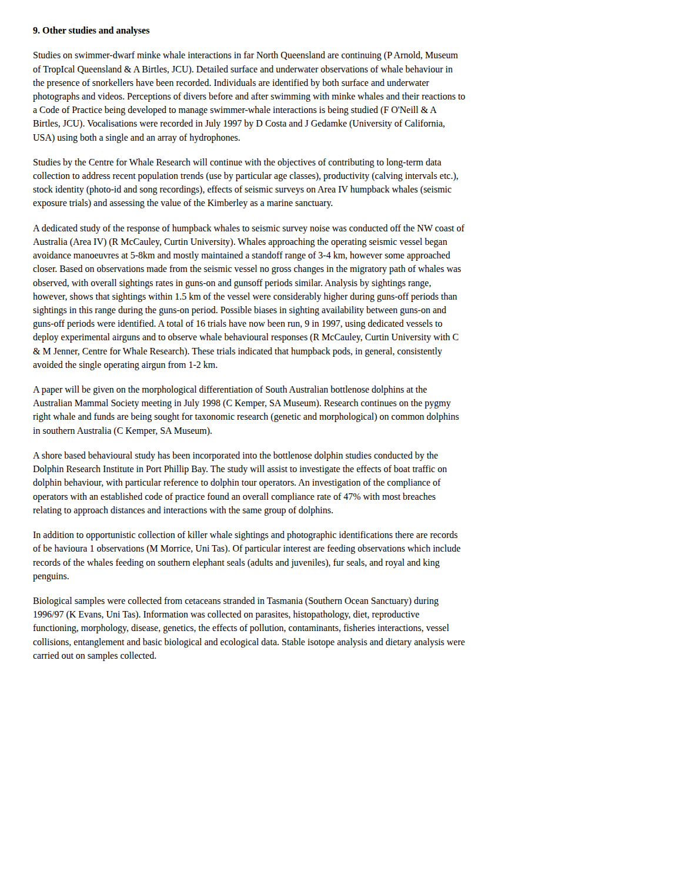9. Other studies and analyses
Studies on swimmer-dwarf minke whale interactions in far North Queensland are continuing (P Arnold, Museum of TropIcal Queensland & A Birtles, JCU). Detailed surface and underwater observations of whale behaviour in the presence of snorkellers have been recorded. Individuals are identified by both surface and underwater photographs and videos. Perceptions of divers before and after swimming with minke whales and their reactions to a Code of Practice being developed to manage swimmer-whale interactions is being studied (F O'Neill & A Birtles, JCU). Vocalisations were recorded in July 1997 by D Costa and J Gedamke (University of California, USA) using both a single and an array of hydrophones.
Studies by the Centre for Whale Research will continue with the objectives of contributing to long-term data collection to address recent population trends (use by particular age classes), productivity (calving intervals etc.), stock identity (photo-id and song recordings), effects of seismic surveys on Area IV humpback whales (seismic exposure trials) and assessing the value of the Kimberley as a marine sanctuary.
A dedicated study of the response of humpback whales to seismic survey noise was conducted off the NW coast of Australia (Area IV) (R McCauley, Curtin University). Whales approaching the operating seismic vessel began avoidance manoeuvres at 5-8km and mostly maintained a standoff range of 3-4 km, however some approached closer. Based on observations made from the seismic vessel no gross changes in the migratory path of whales was observed, with overall sightings rates in guns-on and gunsoff periods similar. Analysis by sightings range, however, shows that sightings within 1.5 km of the vessel were considerably higher during guns-off periods than sightings in this range during the guns-on period. Possible biases in sighting availability between guns-on and guns-off periods were identified. A total of 16 trials have now been run, 9 in 1997, using dedicated vessels to deploy experimental airguns and to observe whale behavioural responses (R McCauley, Curtin University with C & M Jenner, Centre for Whale Research). These trials indicated that humpback pods, in general, consistently avoided the single operating airgun from 1-2 km.
A paper will be given on the morphological differentiation of South Australian bottlenose dolphins at the Australian Mammal Society meeting in July 1998 (C Kemper, SA Museum). Research continues on the pygmy right whale and funds are being sought for taxonomic research (genetic and morphological) on common dolphins in southern Australia (C Kemper, SA Museum).
A shore based behavioural study has been incorporated into the bottlenose dolphin studies conducted by the Dolphin Research Institute in Port Phillip Bay. The study will assist to investigate the effects of boat traffic on dolphin behaviour, with particular reference to dolphin tour operators. An investigation of the compliance of operators with an established code of practice found an overall compliance rate of 47% with most breaches relating to approach distances and interactions with the same group of dolphins.
In addition to opportunistic collection of killer whale sightings and photographic identifications there are records of be havioura 1 observations (M Morrice, Uni Tas). Of particular interest are feeding observations which include records of the whales feeding on southern elephant seals (adults and juveniles), fur seals, and royal and king penguins.
Biological samples were collected from cetaceans stranded in Tasmania (Southern Ocean Sanctuary) during 1996/97 (K Evans, Uni Tas). Information was collected on parasites, histopathology, diet, reproductive functioning, morphology, disease, genetics, the effects of pollution, contaminants, fisheries interactions, vessel collisions, entanglement and basic biological and ecological data. Stable isotope analysis and dietary analysis were carried out on samples collected.